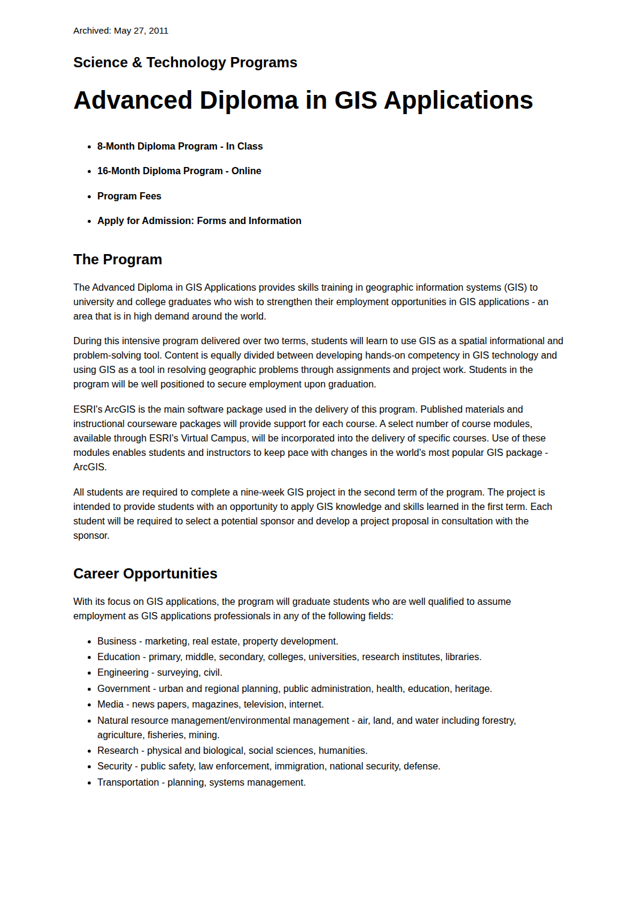Archived: May 27, 2011
Science & Technology Programs
Advanced Diploma in GIS Applications
8-Month Diploma Program - In Class
16-Month Diploma Program - Online
Program Fees
Apply for Admission: Forms and Information
The Program
The Advanced Diploma in GIS Applications provides skills training in geographic information systems (GIS) to university and college graduates who wish to strengthen their employment opportunities in GIS applications - an area that is in high demand around the world.
During this intensive program delivered over two terms, students will learn to use GIS as a spatial informational and problem-solving tool. Content is equally divided between developing hands-on competency in GIS technology and using GIS as a tool in resolving geographic problems through assignments and project work. Students in the program will be well positioned to secure employment upon graduation.
ESRI's ArcGIS is the main software package used in the delivery of this program. Published materials and instructional courseware packages will provide support for each course. A select number of course modules, available through ESRI's Virtual Campus, will be incorporated into the delivery of specific courses. Use of these modules enables students and instructors to keep pace with changes in the world's most popular GIS package - ArcGIS.
All students are required to complete a nine-week GIS project in the second term of the program. The project is intended to provide students with an opportunity to apply GIS knowledge and skills learned in the first term. Each student will be required to select a potential sponsor and develop a project proposal in consultation with the sponsor.
Career Opportunities
With its focus on GIS applications, the program will graduate students who are well qualified to assume employment as GIS applications professionals in any of the following fields:
Business - marketing, real estate, property development.
Education - primary, middle, secondary, colleges, universities, research institutes, libraries.
Engineering - surveying, civil.
Government - urban and regional planning, public administration, health, education, heritage.
Media - news papers, magazines, television, internet.
Natural resource management/environmental management - air, land, and water including forestry, agriculture, fisheries, mining.
Research - physical and biological, social sciences, humanities.
Security - public safety, law enforcement, immigration, national security, defense.
Transportation - planning, systems management.